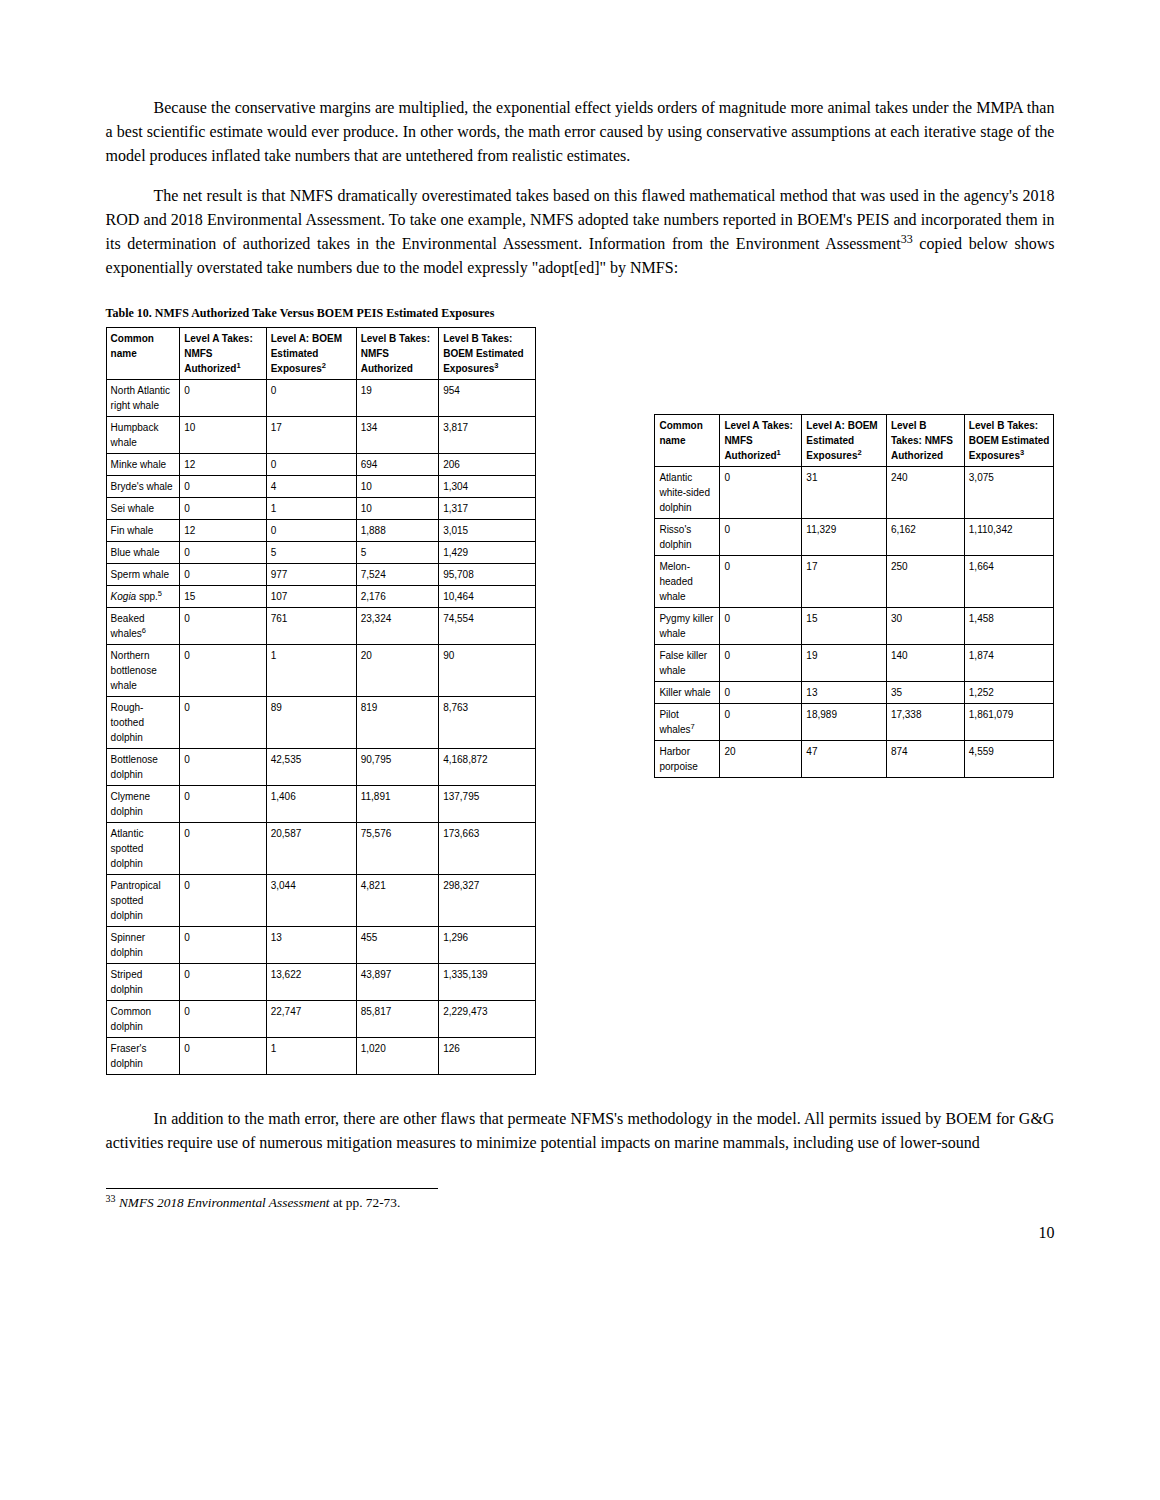Because the conservative margins are multiplied, the exponential effect yields orders of magnitude more animal takes under the MMPA than a best scientific estimate would ever produce. In other words, the math error caused by using conservative assumptions at each iterative stage of the model produces inflated take numbers that are untethered from realistic estimates.
The net result is that NMFS dramatically overestimated takes based on this flawed mathematical method that was used in the agency's 2018 ROD and 2018 Environmental Assessment. To take one example, NMFS adopted take numbers reported in BOEM's PEIS and incorporated them in its determination of authorized takes in the Environmental Assessment. Information from the Environment Assessment33 copied below shows exponentially overstated take numbers due to the model expressly "adopt[ed]" by NMFS:
Table 10. NMFS Authorized Take Versus BOEM PEIS Estimated Exposures
| Common name | Level A Takes: NMFS Authorized 1 | Level A: BOEM Estimated Exposures 2 | Level B Takes: NMFS Authorized | Level B Takes: BOEM Estimated Exposures 3 |
| --- | --- | --- | --- | --- |
| North Atlantic right whale | 0 | 0 | 19 | 954 |
| Humpback whale | 10 | 17 | 134 | 3,817 |
| Minke whale | 12 | 0 | 694 | 206 |
| Bryde's whale | 0 | 4 | 10 | 1,304 |
| Sei whale | 0 | 1 | 10 | 1,317 |
| Fin whale | 12 | 0 | 1,888 | 3,015 |
| Blue whale | 0 | 5 | 5 | 1,429 |
| Sperm whale | 0 | 977 | 7,524 | 95,708 |
| Kogia spp. 5 | 15 | 107 | 2,176 | 10,464 |
| Beaked whales 6 | 0 | 761 | 23,324 | 74,554 |
| Northern bottlenose whale | 0 | 1 | 20 | 90 |
| Rough-toothed dolphin | 0 | 89 | 819 | 8,763 |
| Bottlenose dolphin | 0 | 42,535 | 90,795 | 4,168,872 |
| Clymene dolphin | 0 | 1,406 | 11,891 | 137,795 |
| Atlantic spotted dolphin | 0 | 20,587 | 75,576 | 173,663 |
| Pantropical spotted dolphin | 0 | 3,044 | 4,821 | 298,327 |
| Spinner dolphin | 0 | 13 | 455 | 1,296 |
| Striped dolphin | 0 | 13,622 | 43,897 | 1,335,139 |
| Common dolphin | 0 | 22,747 | 85,817 | 2,229,473 |
| Fraser's dolphin | 0 | 1 | 1,020 | 126 |
| Common name | Level A Takes: NMFS Authorized 1 | Level A: BOEM Estimated Exposures 2 | Level B Takes: NMFS Authorized | Level B Takes: BOEM Estimated Exposures 3 |
| --- | --- | --- | --- | --- |
| Atlantic white-sided dolphin | 0 | 31 | 240 | 3,075 |
| Risso's dolphin | 0 | 11,329 | 6,162 | 1,110,342 |
| Melon-headed whale | 0 | 17 | 250 | 1,664 |
| Pygmy killer whale | 0 | 15 | 30 | 1,458 |
| False killer whale | 0 | 19 | 140 | 1,874 |
| Killer whale | 0 | 13 | 35 | 1,252 |
| Pilot whales 7 | 0 | 18,989 | 17,338 | 1,861,079 |
| Harbor porpoise | 20 | 47 | 874 | 4,559 |
In addition to the math error, there are other flaws that permeate NFMS's methodology in the model. All permits issued by BOEM for G&G activities require use of numerous mitigation measures to minimize potential impacts on marine mammals, including use of lower-sound
33 NMFS 2018 Environmental Assessment at pp. 72-73.
10